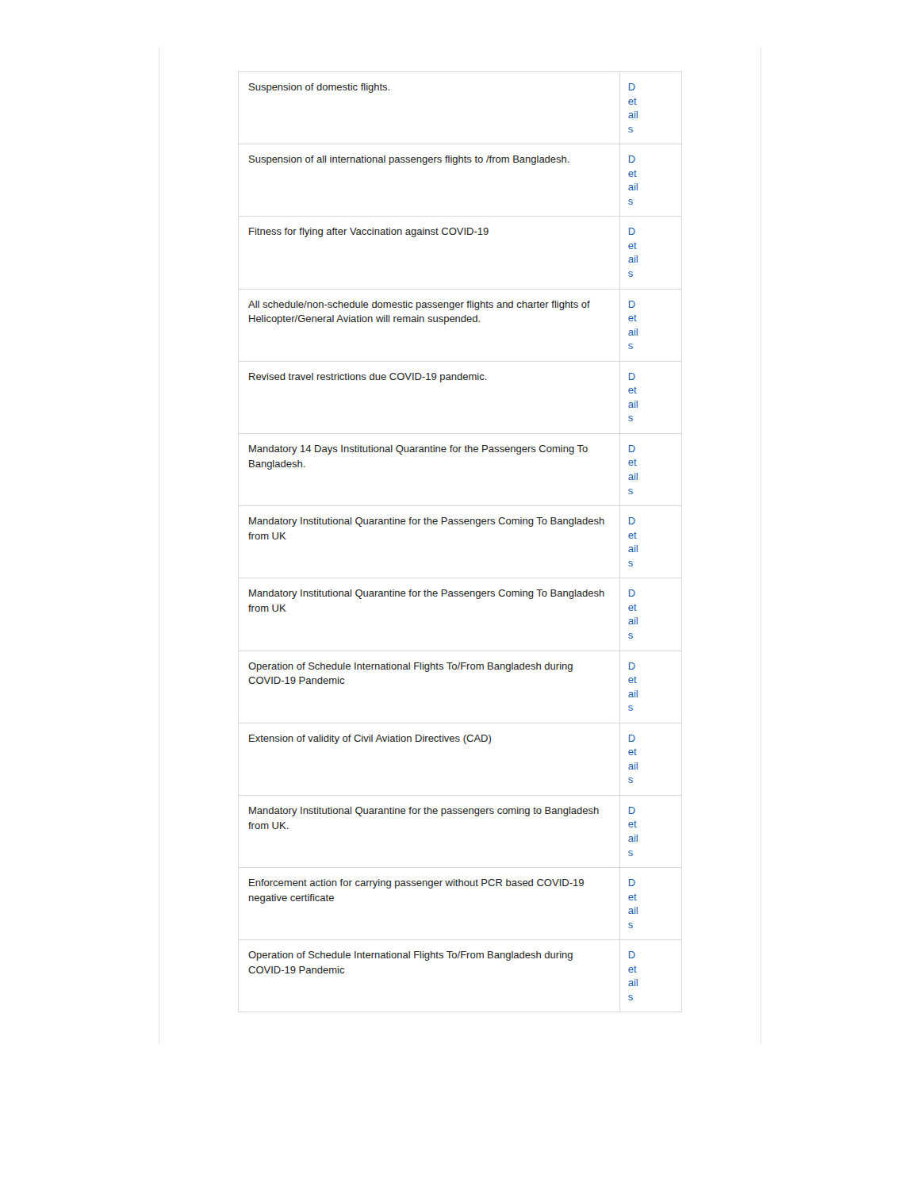| Suspension of domestic flights. | Details |
| Suspension of all international passengers flights to /from Bangladesh. | Details |
| Fitness for flying after Vaccination against COVID-19 | Details |
| All schedule/non-schedule domestic passenger flights and charter flights of Helicopter/General Aviation will remain suspended. | Details |
| Revised travel restrictions due COVID-19 pandemic. | Details |
| Mandatory 14 Days Institutional Quarantine for the Passengers Coming To Bangladesh. | Details |
| Mandatory Institutional Quarantine for the Passengers Coming To Bangladesh from UK | Details |
| Mandatory Institutional Quarantine for the Passengers Coming To Bangladesh from UK | Details |
| Operation of Schedule International Flights To/From Bangladesh during COVID-19 Pandemic | Details |
| Extension of validity of Civil Aviation Directives (CAD) | Details |
| Mandatory Institutional Quarantine for the passengers coming to Bangladesh from UK. | Details |
| Enforcement action for carrying passenger without PCR based COVID-19 negative certificate | Details |
| Operation of Schedule International Flights To/From Bangladesh during COVID-19 Pandemic | Details |